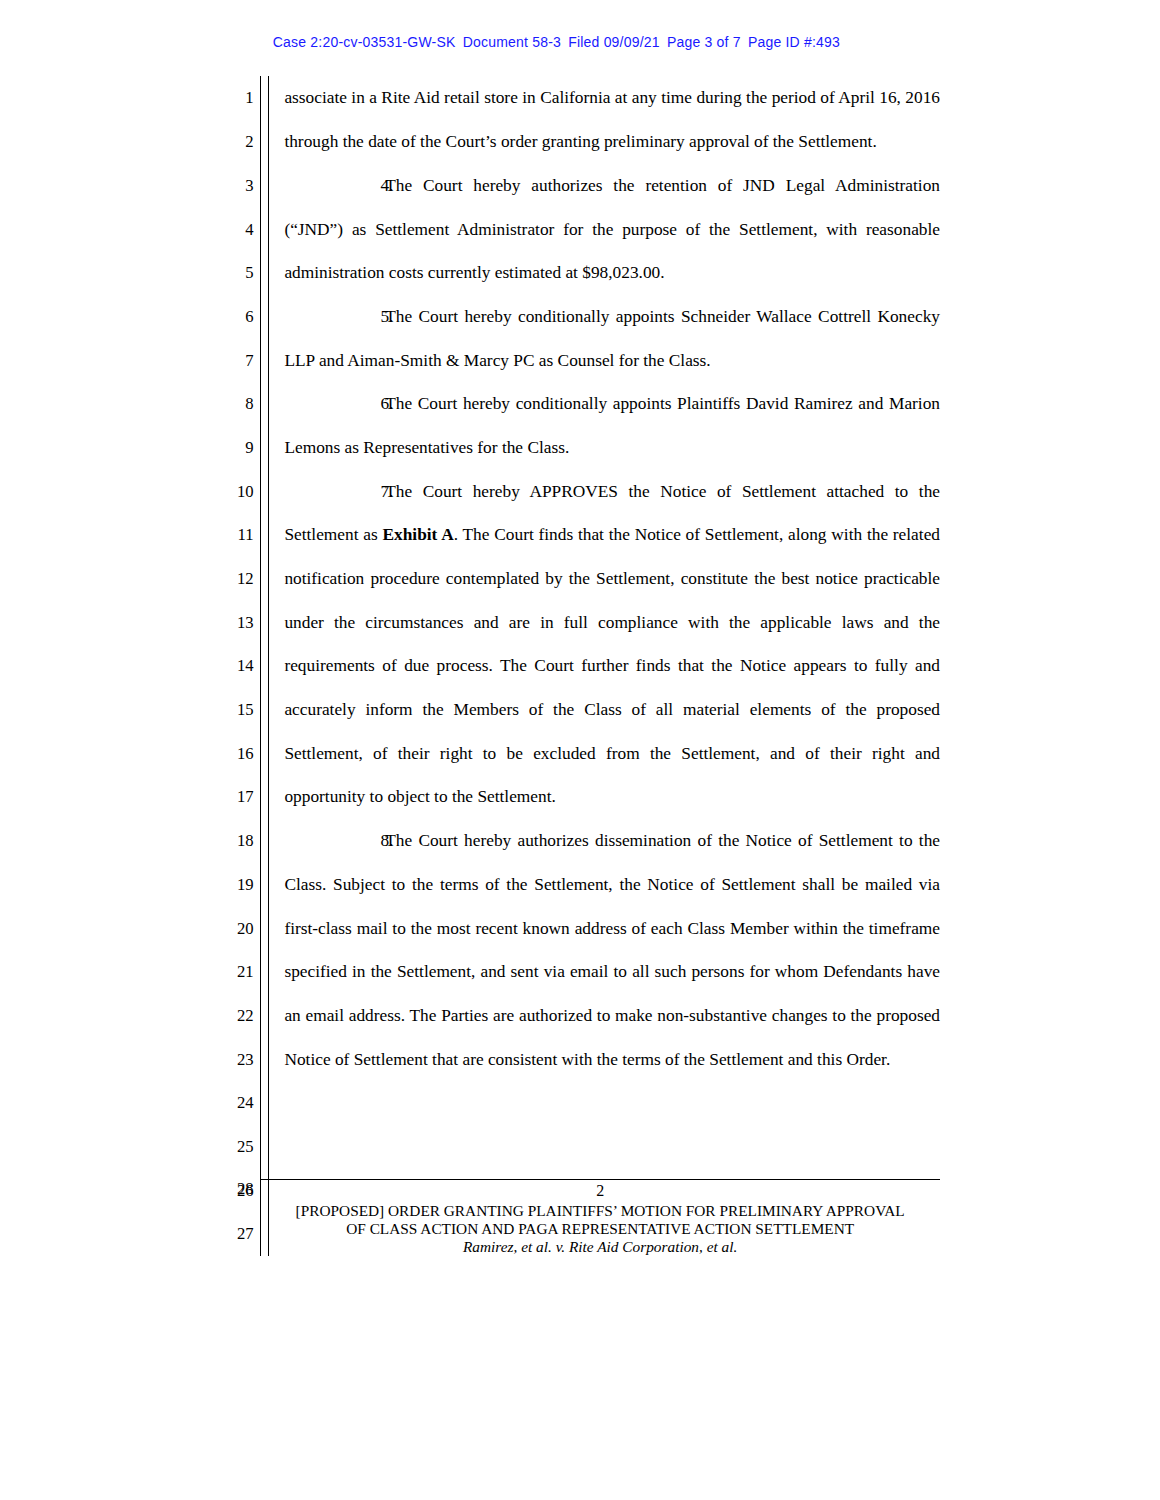Case 2:20-cv-03531-GW-SK Document 58-3 Filed 09/09/21 Page 3 of 7 Page ID #:493
1
2
3
4
5
6
7
8
9
10
11
12
13
14
15
16
17
18
19
20
21
22
23
24
25
26
27
associate in a Rite Aid retail store in California at any time during the period of April 16, 2016 through the date of the Court’s order granting preliminary approval of the Settlement.
4. The Court hereby authorizes the retention of JND Legal Administration (“JND”) as Settlement Administrator for the purpose of the Settlement, with reasonable administration costs currently estimated at $98,023.00.
5. The Court hereby conditionally appoints Schneider Wallace Cottrell Konecky LLP and Aiman-Smith & Marcy PC as Counsel for the Class.
6. The Court hereby conditionally appoints Plaintiffs David Ramirez and Marion Lemons as Representatives for the Class.
7. The Court hereby APPROVES the Notice of Settlement attached to the Settlement as Exhibit A. The Court finds that the Notice of Settlement, along with the related notification procedure contemplated by the Settlement, constitute the best notice practicable under the circumstances and are in full compliance with the applicable laws and the requirements of due process. The Court further finds that the Notice appears to fully and accurately inform the Members of the Class of all material elements of the proposed Settlement, of their right to be excluded from the Settlement, and of their right and opportunity to object to the Settlement.
8. The Court hereby authorizes dissemination of the Notice of Settlement to the Class. Subject to the terms of the Settlement, the Notice of Settlement shall be mailed via first-class mail to the most recent known address of each Class Member within the timeframe specified in the Settlement, and sent via email to all such persons for whom Defendants have an email address. The Parties are authorized to make non-substantive changes to the proposed Notice of Settlement that are consistent with the terms of the Settlement and this Order.
28
2
[PROPOSED] ORDER GRANTING PLAINTIFFS’ MOTION FOR PRELIMINARY APPROVAL
OF CLASS ACTION AND PAGA REPRESENTATIVE ACTION SETTLEMENT
Ramirez, et al. v. Rite Aid Corporation, et al.